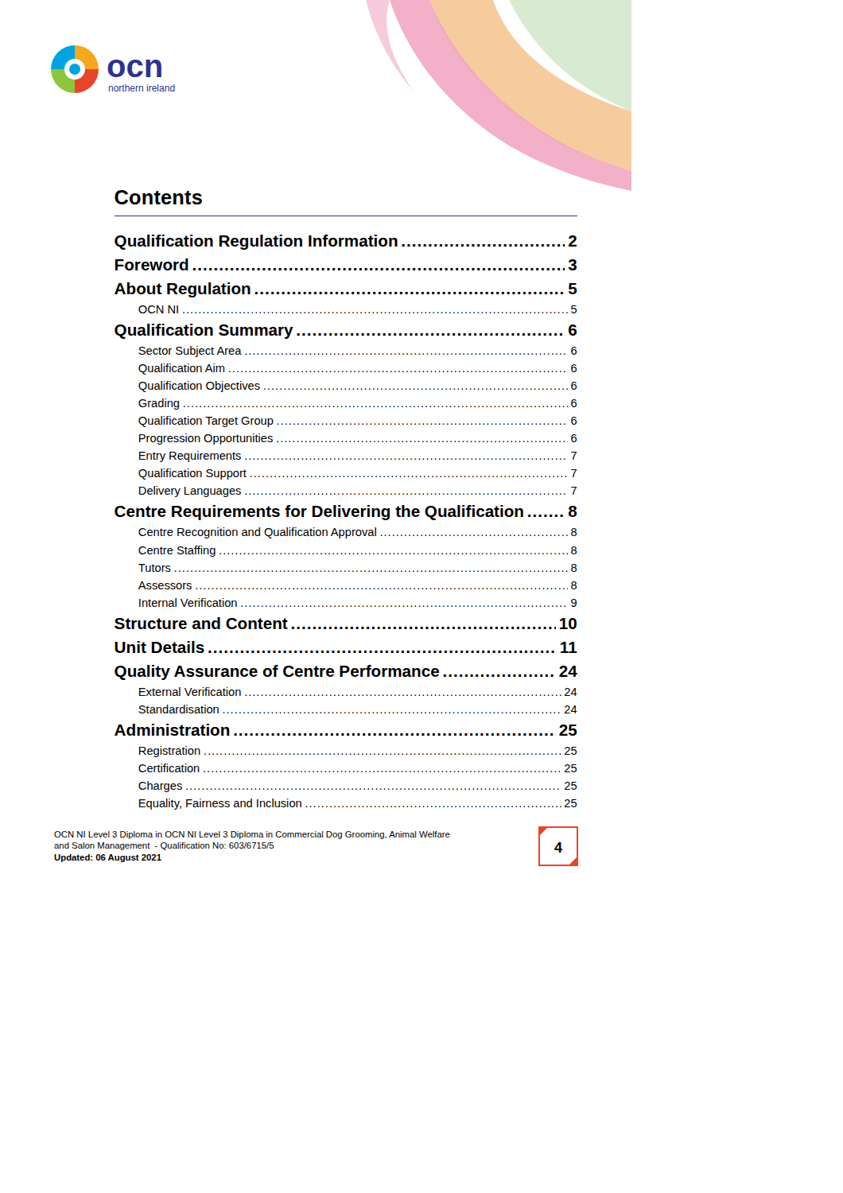ocn northern ireland
Contents
Qualification Regulation Information......................................................................................................... 2
Foreword......................................................................................................... 3
About Regulation......................................................................................................... 5
OCN NI......................................................................................................... 5
Qualification Summary......................................................................................................... 6
Sector Subject Area......................................................................................................... 6
Qualification Aim......................................................................................................... 6
Qualification Objectives......................................................................................................... 6
Grading......................................................................................................... 6
Qualification Target Group......................................................................................................... 6
Progression Opportunities......................................................................................................... 6
Entry Requirements......................................................................................................... 7
Qualification Support......................................................................................................... 7
Delivery Languages......................................................................................................... 7
Centre Requirements for Delivering the Qualification.............................. 8
Centre Recognition and Qualification Approval......................................................................................................... 8
Centre Staffing......................................................................................................... 8
Tutors......................................................................................................... 8
Assessors......................................................................................................... 8
Internal Verification......................................................................................................... 9
Structure and Content......................................................................................................... 10
Unit Details......................................................................................................... 11
Quality Assurance of Centre Performance............................. 24
External Verification......................................................................................................... 24
Standardisation......................................................................................................... 24
Administration......................................................................................................... 25
Registration......................................................................................................... 25
Certification......................................................................................................... 25
Charges......................................................................................................... 25
Equality, Fairness and Inclusion......................................................................................................... 25
OCN NI Level 3 Diploma in OCN NI Level 3 Diploma in Commercial Dog Grooming, Animal Welfare
and Salon Management - Qualification No: 603/6715/5
Updated: 06 August 2021
4